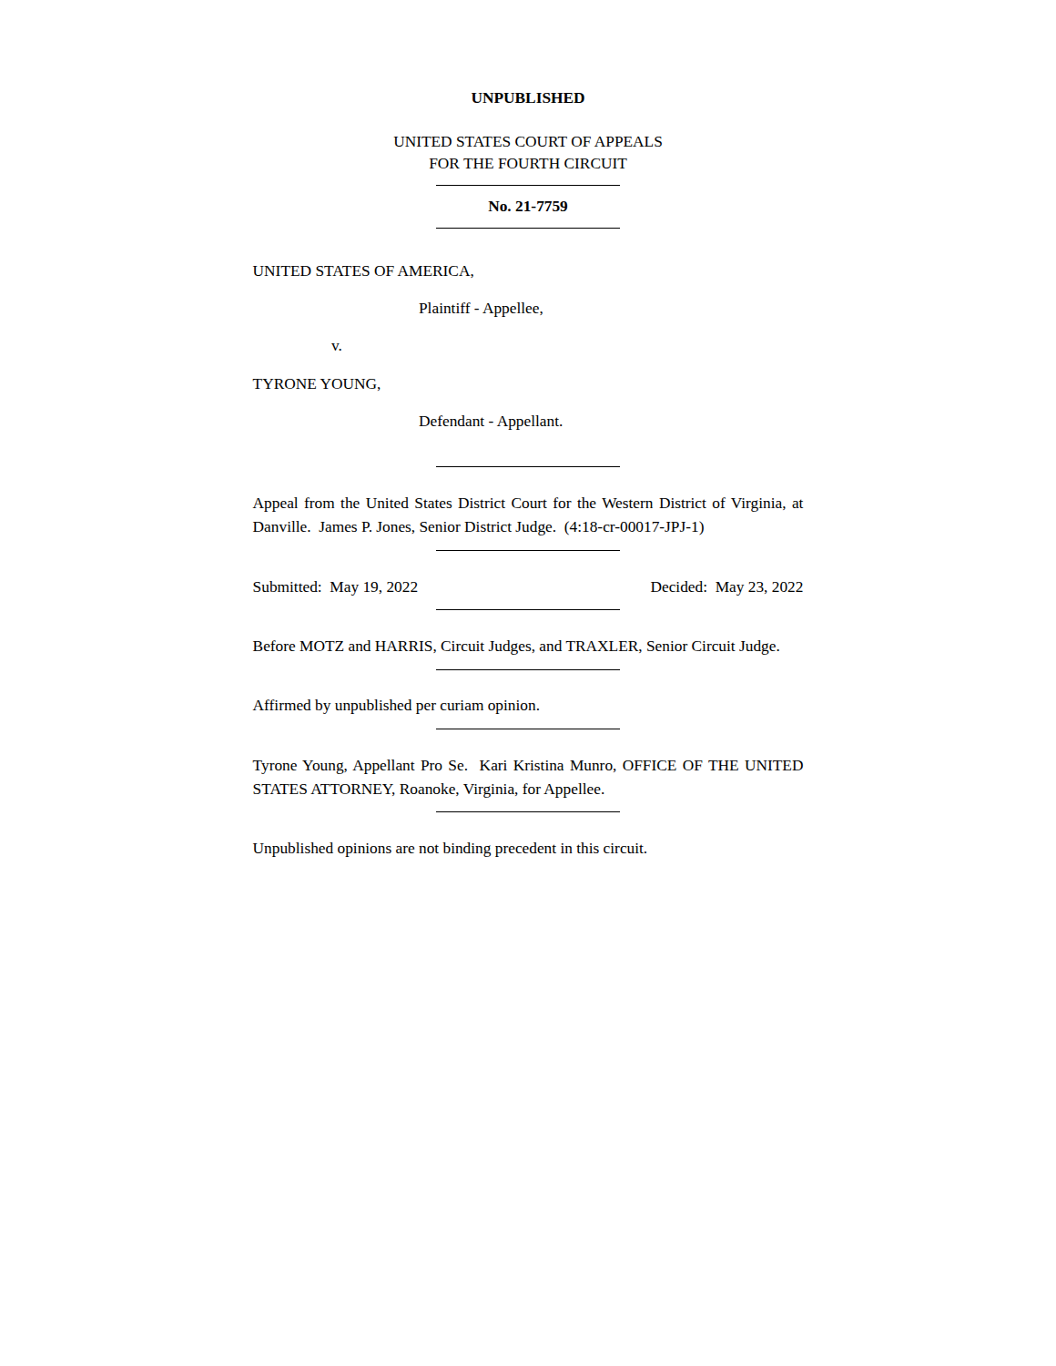UNPUBLISHED
UNITED STATES COURT OF APPEALS
FOR THE FOURTH CIRCUIT
No. 21-7759
UNITED STATES OF AMERICA,
Plaintiff - Appellee,
v.
TYRONE YOUNG,
Defendant - Appellant.
Appeal from the United States District Court for the Western District of Virginia, at Danville. James P. Jones, Senior District Judge. (4:18-cr-00017-JPJ-1)
Submitted: May 19, 2022 Decided: May 23, 2022
Before MOTZ and HARRIS, Circuit Judges, and TRAXLER, Senior Circuit Judge.
Affirmed by unpublished per curiam opinion.
Tyrone Young, Appellant Pro Se. Kari Kristina Munro, OFFICE OF THE UNITED STATES ATTORNEY, Roanoke, Virginia, for Appellee.
Unpublished opinions are not binding precedent in this circuit.